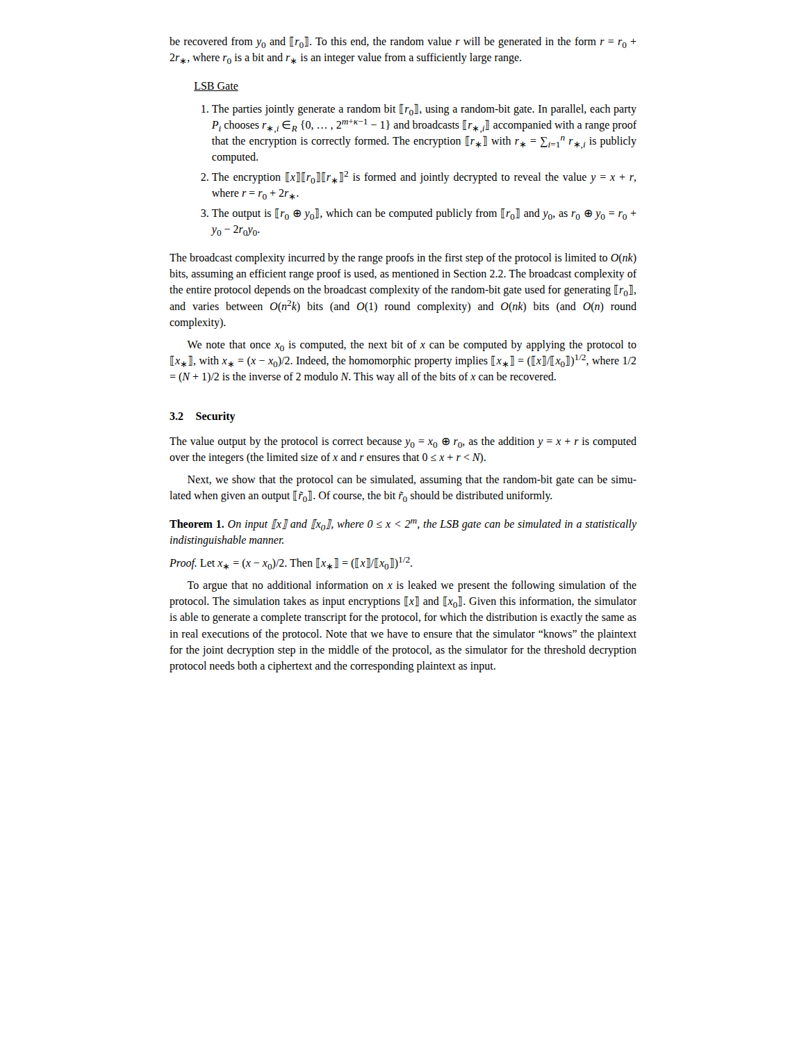be recovered from y0 and ⟦r0⟧. To this end, the random value r will be generated in the form r = r0 + 2r∗, where r0 is a bit and r∗ is an integer value from a sufficiently large range.
LSB Gate
The parties jointly generate a random bit ⟦r0⟧, using a random-bit gate. In parallel, each party Pi chooses r∗,i ∈R {0, … , 2m+κ−1 − 1} and broadcasts ⟦r∗,i⟧ accompanied with a range proof that the encryption is correctly formed. The encryption ⟦r∗⟧ with r∗ = ∑i=1n r∗,i is publicly computed.
The encryption ⟦x⟧⟦r0⟧⟦r∗⟧2 is formed and jointly decrypted to reveal the value y = x + r, where r = r0 + 2r∗.
The output is ⟦r0 ⊕ y0⟧, which can be computed publicly from ⟦r0⟧ and y0, as r0 ⊕ y0 = r0 + y0 − 2r0y0.
The broadcast complexity incurred by the range proofs in the first step of the protocol is limited to O(nk) bits, assuming an efficient range proof is used, as mentioned in Section 2.2. The broadcast complexity of the entire protocol depends on the broadcast complexity of the random-bit gate used for generating ⟦r0⟧, and varies between O(n2k) bits (and O(1) round complexity) and O(nk) bits (and O(n) round complexity).
We note that once x0 is computed, the next bit of x can be computed by applying the protocol to ⟦x∗⟧, with x∗ = (x − x0)/2. Indeed, the homomorphic property implies ⟦x∗⟧ = (⟦x⟧/⟦x0⟧)1/2, where 1/2 = (N + 1)/2 is the inverse of 2 modulo N. This way all of the bits of x can be recovered.
3.2 Security
The value output by the protocol is correct because y0 = x0 ⊕ r0, as the addition y = x + r is computed over the integers (the limited size of x and r ensures that 0 ≤ x + r < N).
Next, we show that the protocol can be simulated, assuming that the random-bit gate can be simulated when given an output ⟦r̃0⟧. Of course, the bit r̃0 should be distributed uniformly.
Theorem 1. On input ⟦x⟧ and ⟦x0⟧, where 0 ≤ x < 2m, the LSB gate can be simulated in a statistically indistinguishable manner.
Proof. Let x∗ = (x − x0)/2. Then ⟦x∗⟧ = (⟦x⟧/⟦x0⟧)1/2.
To argue that no additional information on x is leaked we present the following simulation of the protocol. The simulation takes as input encryptions ⟦x⟧ and ⟦x0⟧. Given this information, the simulator is able to generate a complete transcript for the protocol, for which the distribution is exactly the same as in real executions of the protocol. Note that we have to ensure that the simulator “knows” the plaintext for the joint decryption step in the middle of the protocol, as the simulator for the threshold decryption protocol needs both a ciphertext and the corresponding plaintext as input.